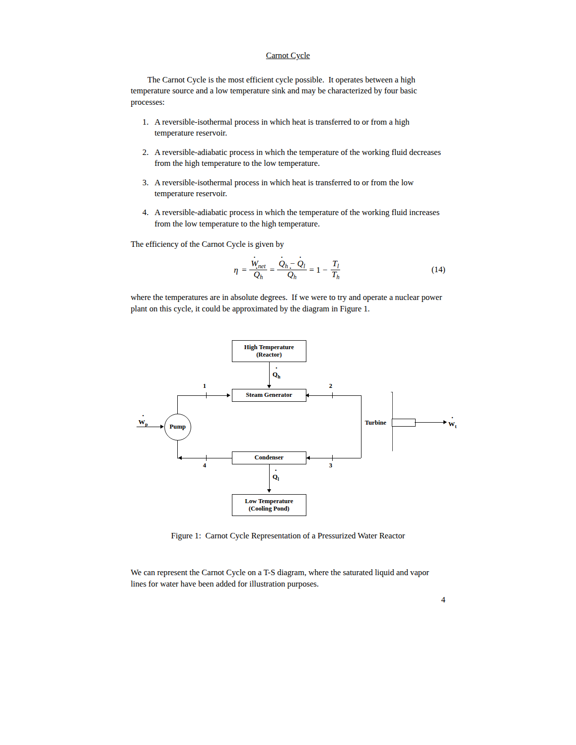Carnot Cycle
The Carnot Cycle is the most efficient cycle possible. It operates between a high temperature source and a low temperature sink and may be characterized by four basic processes:
A reversible-isothermal process in which heat is transferred to or from a high temperature reservoir.
A reversible-adiabatic process in which the temperature of the working fluid decreases from the high temperature to the low temperature.
A reversible-isothermal process in which heat is transferred to or from the low temperature reservoir.
A reversible-adiabatic process in which the temperature of the working fluid increases from the low temperature to the high temperature.
The efficiency of the Carnot Cycle is given by
η = Wnet Qh = Qh − Ql Qh = 1 − Tl Th (14)
where the temperatures are in absolute degrees. If we were to try and operate a nuclear power plant on this cycle, it could be approximated by the diagram in Figure 1.
High Temperature
(Reactor)
·Qh
Steam Generator
Condenser
Low Temperature
(Cooling Pond)
·Ql
1
4
Pump
·Wp
2
Turbine
·Wt
3
Figure 1: Carnot Cycle Representation of a Pressurized Water Reactor
We can represent the Carnot Cycle on a T-S diagram, where the saturated liquid and vapor lines for water have been added for illustration purposes.
4